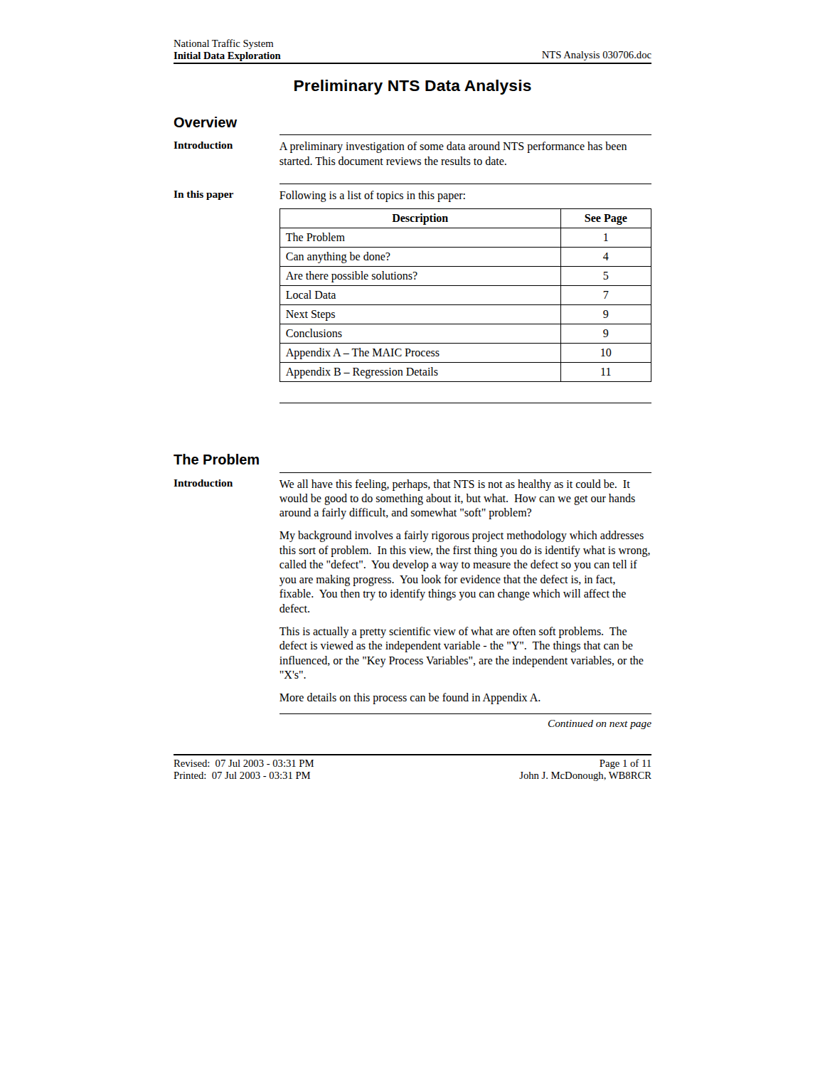National Traffic System
Initial Data Exploration
NTS Analysis 030706.doc
Preliminary NTS Data Analysis
Overview
Introduction
A preliminary investigation of some data around NTS performance has been started. This document reviews the results to date.
In this paper
Following is a list of topics in this paper:
| Description | See Page |
| --- | --- |
| The Problem | 1 |
| Can anything be done? | 4 |
| Are there possible solutions? | 5 |
| Local Data | 7 |
| Next Steps | 9 |
| Conclusions | 9 |
| Appendix A – The MAIC Process | 10 |
| Appendix B – Regression Details | 11 |
The Problem
Introduction
We all have this feeling, perhaps, that NTS is not as healthy as it could be. It would be good to do something about it, but what. How can we get our hands around a fairly difficult, and somewhat "soft" problem?
My background involves a fairly rigorous project methodology which addresses this sort of problem. In this view, the first thing you do is identify what is wrong, called the "defect". You develop a way to measure the defect so you can tell if you are making progress. You look for evidence that the defect is, in fact, fixable. You then try to identify things you can change which will affect the defect.
This is actually a pretty scientific view of what are often soft problems. The defect is viewed as the independent variable - the "Y". The things that can be influenced, or the "Key Process Variables", are the independent variables, or the "X's".
More details on this process can be found in Appendix A.
Continued on next page
Revised: 07 Jul 2003 - 03:31 PM
Printed: 07 Jul 2003 - 03:31 PM
Page 1 of 11
John J. McDonough, WB8RCR